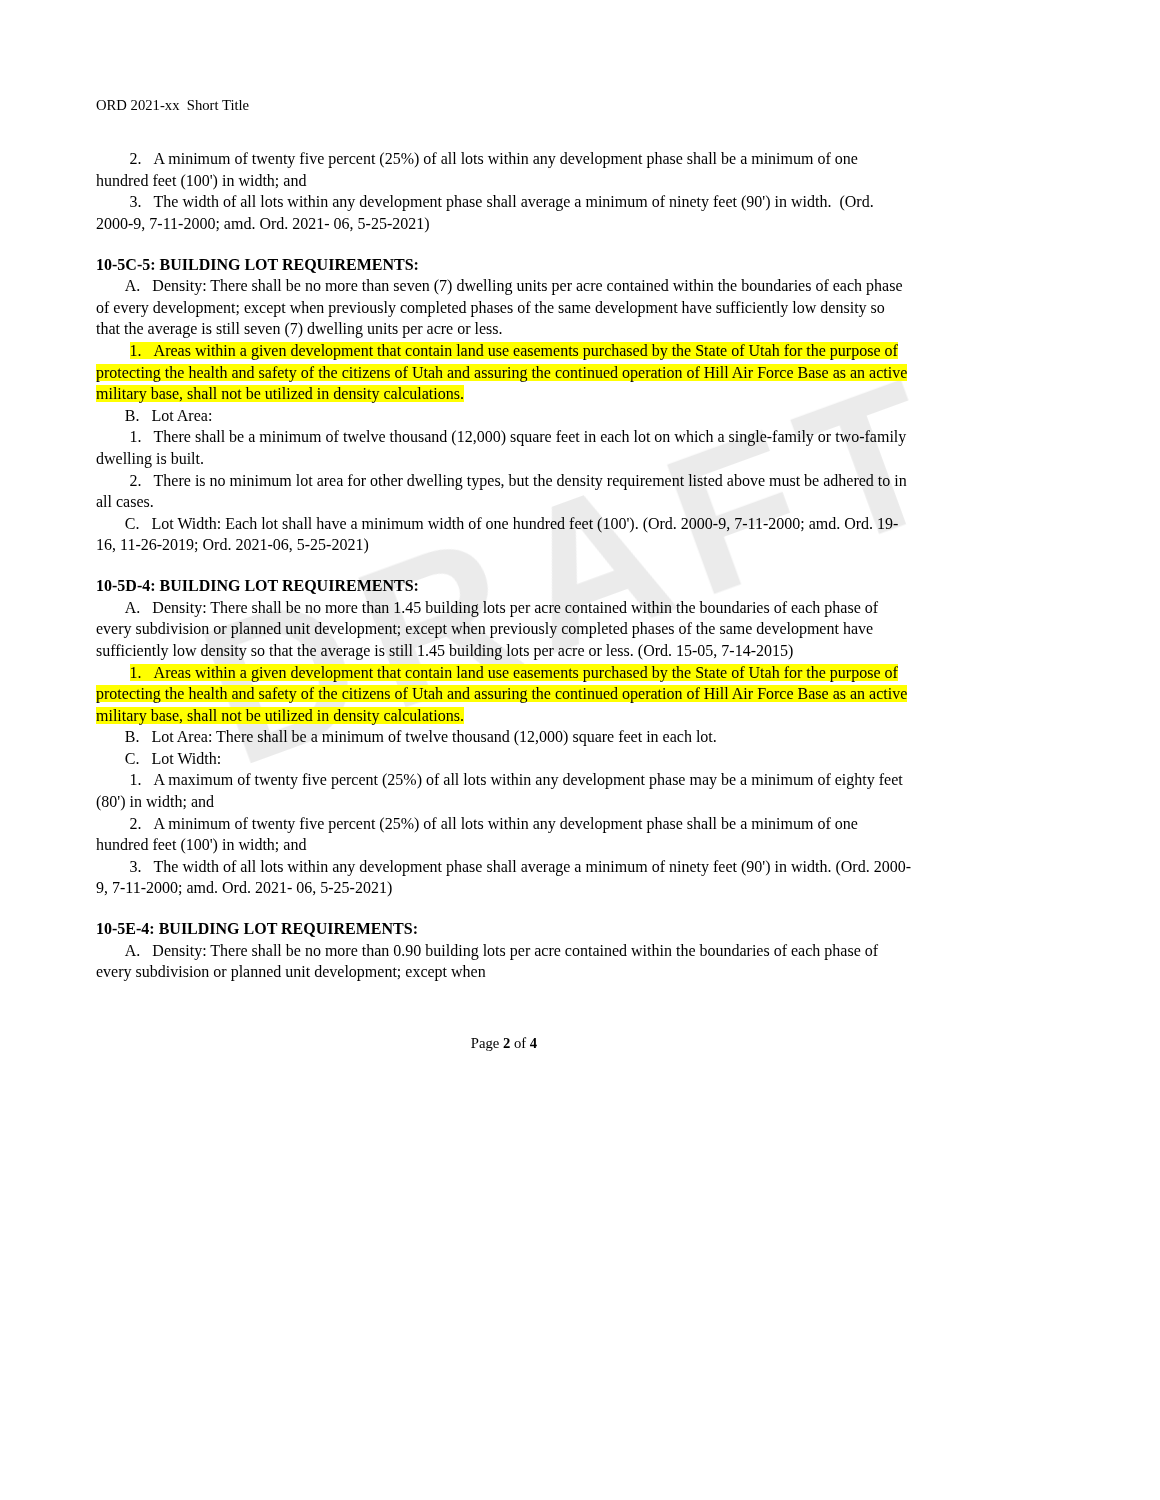DRAFT
ORD 2021-xx Short Title
2. A minimum of twenty five percent (25%) of all lots within any development phase shall be a minimum of one hundred feet (100') in width; and
3. The width of all lots within any development phase shall average a minimum of ninety feet (90') in width. (Ord. 2000-9, 7-11-2000; amd. Ord. 2021- 06, 5-25-2021)
10-5C-5: BUILDING LOT REQUIREMENTS:
A. Density: There shall be no more than seven (7) dwelling units per acre contained within the boundaries of each phase of every development; except when previously completed phases of the same development have sufficiently low density so that the average is still seven (7) dwelling units per acre or less.
1. Areas within a given development that contain land use easements purchased by the State of Utah for the purpose of protecting the health and safety of the citizens of Utah and assuring the continued operation of Hill Air Force Base as an active military base, shall not be utilized in density calculations.
B. Lot Area:
1. There shall be a minimum of twelve thousand (12,000) square feet in each lot on which a single-family or two-family dwelling is built.
2. There is no minimum lot area for other dwelling types, but the density requirement listed above must be adhered to in all cases.
C. Lot Width: Each lot shall have a minimum width of one hundred feet (100'). (Ord. 2000-9, 7-11-2000; amd. Ord. 19-16, 11-26-2019; Ord. 2021-06, 5-25-2021)
10-5D-4: BUILDING LOT REQUIREMENTS:
A. Density: There shall be no more than 1.45 building lots per acre contained within the boundaries of each phase of every subdivision or planned unit development; except when previously completed phases of the same development have sufficiently low density so that the average is still 1.45 building lots per acre or less. (Ord. 15-05, 7-14-2015)
1. Areas within a given development that contain land use easements purchased by the State of Utah for the purpose of protecting the health and safety of the citizens of Utah and assuring the continued operation of Hill Air Force Base as an active military base, shall not be utilized in density calculations.
B. Lot Area: There shall be a minimum of twelve thousand (12,000) square feet in each lot.
C. Lot Width:
1. A maximum of twenty five percent (25%) of all lots within any development phase may be a minimum of eighty feet (80') in width; and
2. A minimum of twenty five percent (25%) of all lots within any development phase shall be a minimum of one hundred feet (100') in width; and
3. The width of all lots within any development phase shall average a minimum of ninety feet (90') in width. (Ord. 2000-9, 7-11-2000; amd. Ord. 2021- 06, 5-25-2021)
10-5E-4: BUILDING LOT REQUIREMENTS:
A. Density: There shall be no more than 0.90 building lots per acre contained within the boundaries of each phase of every subdivision or planned unit development; except when
Page 2 of 4